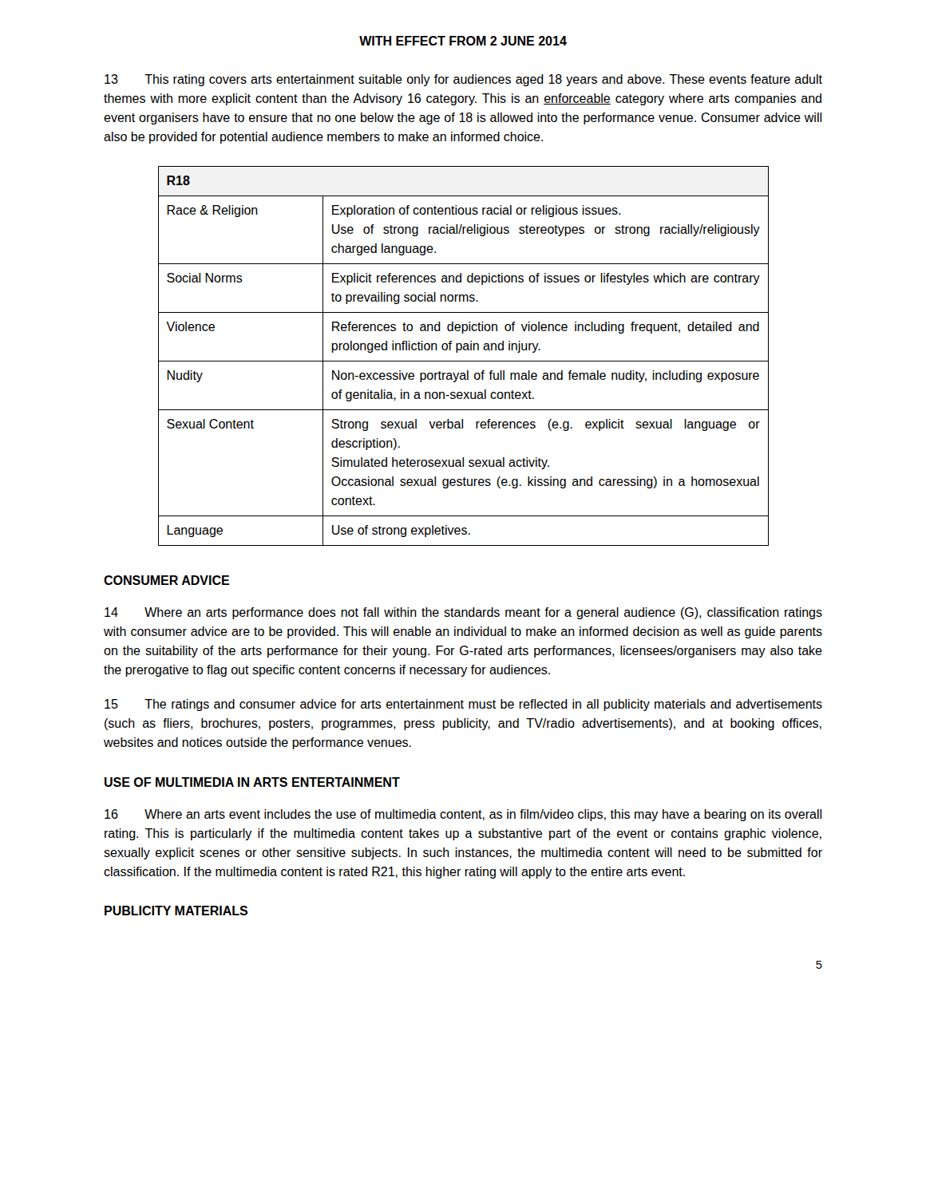WITH EFFECT FROM 2 JUNE 2014
13 This rating covers arts entertainment suitable only for audiences aged 18 years and above. These events feature adult themes with more explicit content than the Advisory 16 category. This is an enforceable category where arts companies and event organisers have to ensure that no one below the age of 18 is allowed into the performance venue. Consumer advice will also be provided for potential audience members to make an informed choice.
| R18 |
| --- |
| Race & Religion | Exploration of contentious racial or religious issues. Use of strong racial/religious stereotypes or strong racially/religiously charged language. |
| Social Norms | Explicit references and depictions of issues or lifestyles which are contrary to prevailing social norms. |
| Violence | References to and depiction of violence including frequent, detailed and prolonged infliction of pain and injury. |
| Nudity | Non-excessive portrayal of full male and female nudity, including exposure of genitalia, in a non-sexual context. |
| Sexual Content | Strong sexual verbal references (e.g. explicit sexual language or description). Simulated heterosexual sexual activity. Occasional sexual gestures (e.g. kissing and caressing) in a homosexual context. |
| Language | Use of strong expletives. |
CONSUMER ADVICE
14 Where an arts performance does not fall within the standards meant for a general audience (G), classification ratings with consumer advice are to be provided. This will enable an individual to make an informed decision as well as guide parents on the suitability of the arts performance for their young. For G-rated arts performances, licensees/organisers may also take the prerogative to flag out specific content concerns if necessary for audiences.
15 The ratings and consumer advice for arts entertainment must be reflected in all publicity materials and advertisements (such as fliers, brochures, posters, programmes, press publicity, and TV/radio advertisements), and at booking offices, websites and notices outside the performance venues.
USE OF MULTIMEDIA IN ARTS ENTERTAINMENT
16 Where an arts event includes the use of multimedia content, as in film/video clips, this may have a bearing on its overall rating. This is particularly if the multimedia content takes up a substantive part of the event or contains graphic violence, sexually explicit scenes or other sensitive subjects. In such instances, the multimedia content will need to be submitted for classification. If the multimedia content is rated R21, this higher rating will apply to the entire arts event.
PUBLICITY MATERIALS
5